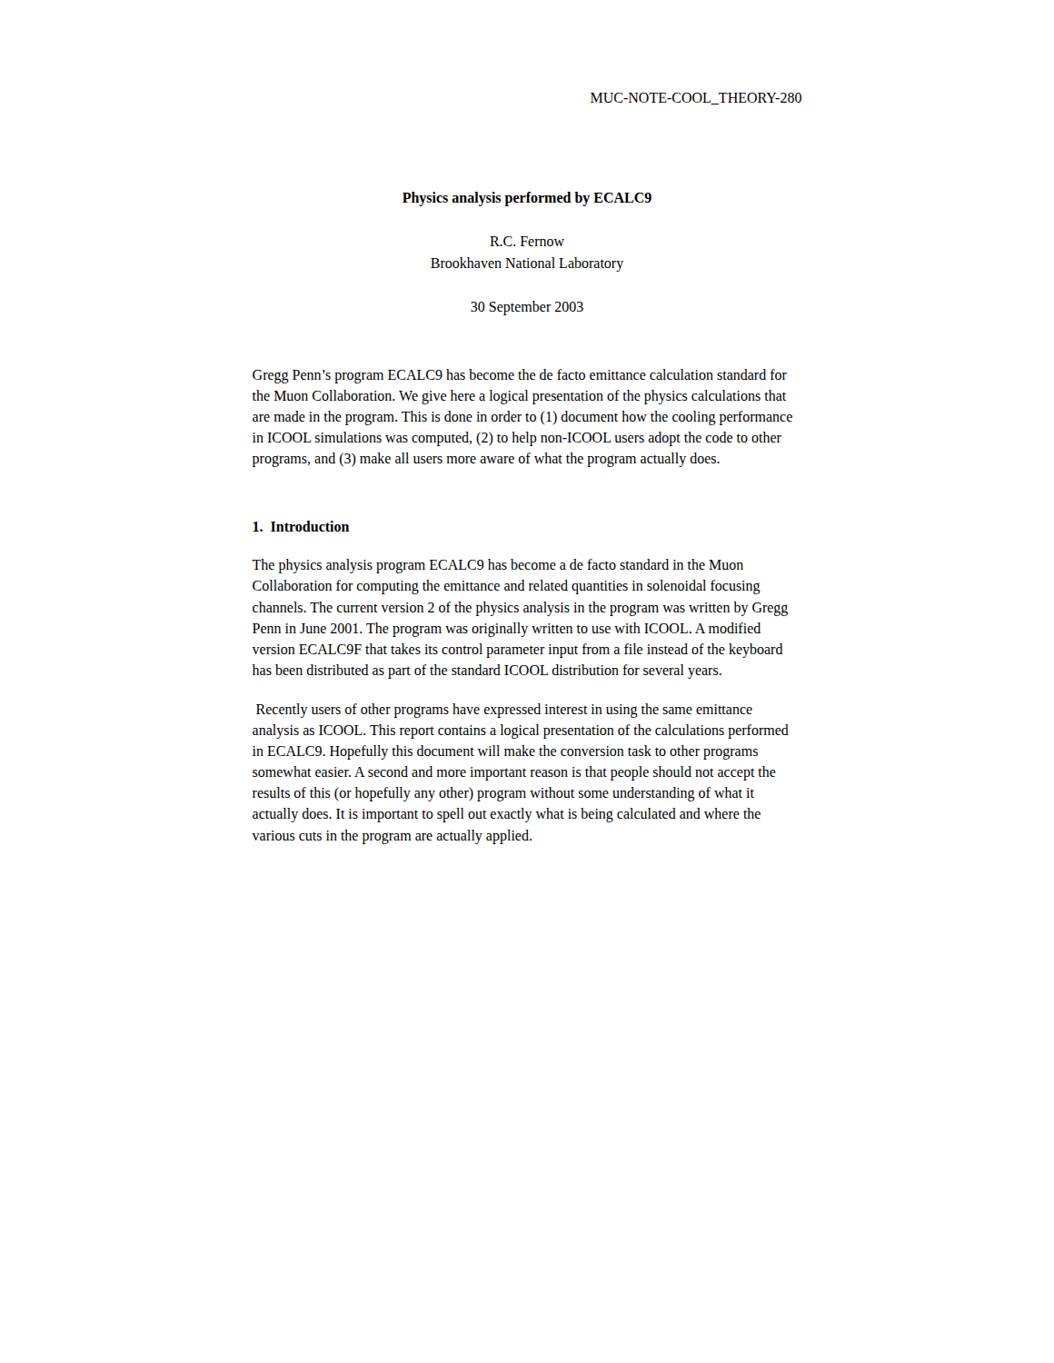MUC-NOTE-COOL_THEORY-280
Physics analysis performed by ECALC9
R.C. Fernow
Brookhaven National Laboratory
30 September 2003
Gregg Penn’s program ECALC9 has become the de facto emittance calculation standard for the Muon Collaboration. We give here a logical presentation of the physics calculations that are made in the program. This is done in order to (1) document how the cooling performance in ICOOL simulations was computed, (2) to help non-ICOOL users adopt the code to other programs, and (3) make all users more aware of what the program actually does.
1. Introduction
The physics analysis program ECALC9 has become a de facto standard in the Muon Collaboration for computing the emittance and related quantities in solenoidal focusing channels. The current version 2 of the physics analysis in the program was written by Gregg Penn in June 2001. The program was originally written to use with ICOOL. A modified version ECALC9F that takes its control parameter input from a file instead of the keyboard has been distributed as part of the standard ICOOL distribution for several years.
Recently users of other programs have expressed interest in using the same emittance analysis as ICOOL. This report contains a logical presentation of the calculations performed in ECALC9. Hopefully this document will make the conversion task to other programs somewhat easier. A second and more important reason is that people should not accept the results of this (or hopefully any other) program without some understanding of what it actually does. It is important to spell out exactly what is being calculated and where the various cuts in the program are actually applied.